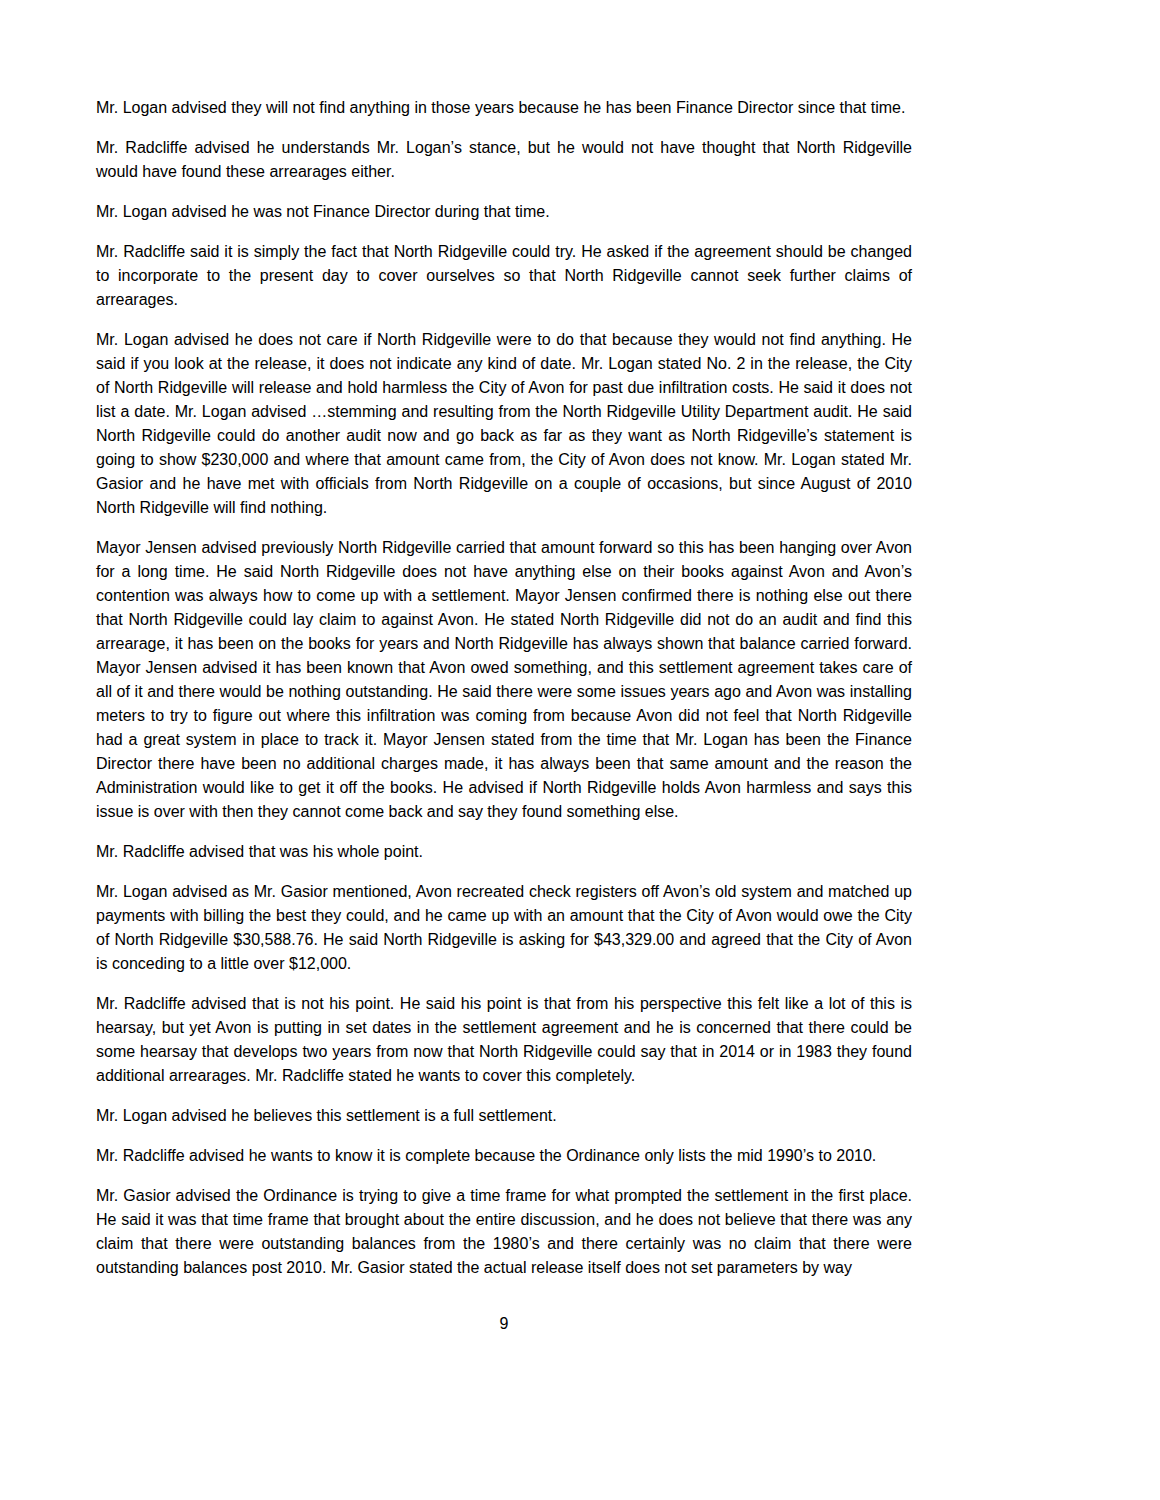Mr. Logan advised they will not find anything in those years because he has been Finance Director since that time.
Mr. Radcliffe advised he understands Mr. Logan’s stance, but he would not have thought that North Ridgeville would have found these arrearages either.
Mr. Logan advised he was not Finance Director during that time.
Mr. Radcliffe said it is simply the fact that North Ridgeville could try. He asked if the agreement should be changed to incorporate to the present day to cover ourselves so that North Ridgeville cannot seek further claims of arrearages.
Mr. Logan advised he does not care if North Ridgeville were to do that because they would not find anything. He said if you look at the release, it does not indicate any kind of date. Mr. Logan stated No. 2 in the release, the City of North Ridgeville will release and hold harmless the City of Avon for past due infiltration costs. He said it does not list a date. Mr. Logan advised …stemming and resulting from the North Ridgeville Utility Department audit. He said North Ridgeville could do another audit now and go back as far as they want as North Ridgeville’s statement is going to show $230,000 and where that amount came from, the City of Avon does not know. Mr. Logan stated Mr. Gasior and he have met with officials from North Ridgeville on a couple of occasions, but since August of 2010 North Ridgeville will find nothing.
Mayor Jensen advised previously North Ridgeville carried that amount forward so this has been hanging over Avon for a long time. He said North Ridgeville does not have anything else on their books against Avon and Avon’s contention was always how to come up with a settlement. Mayor Jensen confirmed there is nothing else out there that North Ridgeville could lay claim to against Avon. He stated North Ridgeville did not do an audit and find this arrearage, it has been on the books for years and North Ridgeville has always shown that balance carried forward. Mayor Jensen advised it has been known that Avon owed something, and this settlement agreement takes care of all of it and there would be nothing outstanding. He said there were some issues years ago and Avon was installing meters to try to figure out where this infiltration was coming from because Avon did not feel that North Ridgeville had a great system in place to track it. Mayor Jensen stated from the time that Mr. Logan has been the Finance Director there have been no additional charges made, it has always been that same amount and the reason the Administration would like to get it off the books. He advised if North Ridgeville holds Avon harmless and says this issue is over with then they cannot come back and say they found something else.
Mr. Radcliffe advised that was his whole point.
Mr. Logan advised as Mr. Gasior mentioned, Avon recreated check registers off Avon’s old system and matched up payments with billing the best they could, and he came up with an amount that the City of Avon would owe the City of North Ridgeville $30,588.76. He said North Ridgeville is asking for $43,329.00 and agreed that the City of Avon is conceding to a little over $12,000.
Mr. Radcliffe advised that is not his point. He said his point is that from his perspective this felt like a lot of this is hearsay, but yet Avon is putting in set dates in the settlement agreement and he is concerned that there could be some hearsay that develops two years from now that North Ridgeville could say that in 2014 or in 1983 they found additional arrearages. Mr. Radcliffe stated he wants to cover this completely.
Mr. Logan advised he believes this settlement is a full settlement.
Mr. Radcliffe advised he wants to know it is complete because the Ordinance only lists the mid 1990’s to 2010.
Mr. Gasior advised the Ordinance is trying to give a time frame for what prompted the settlement in the first place. He said it was that time frame that brought about the entire discussion, and he does not believe that there was any claim that there were outstanding balances from the 1980’s and there certainly was no claim that there were outstanding balances post 2010. Mr. Gasior stated the actual release itself does not set parameters by way
9